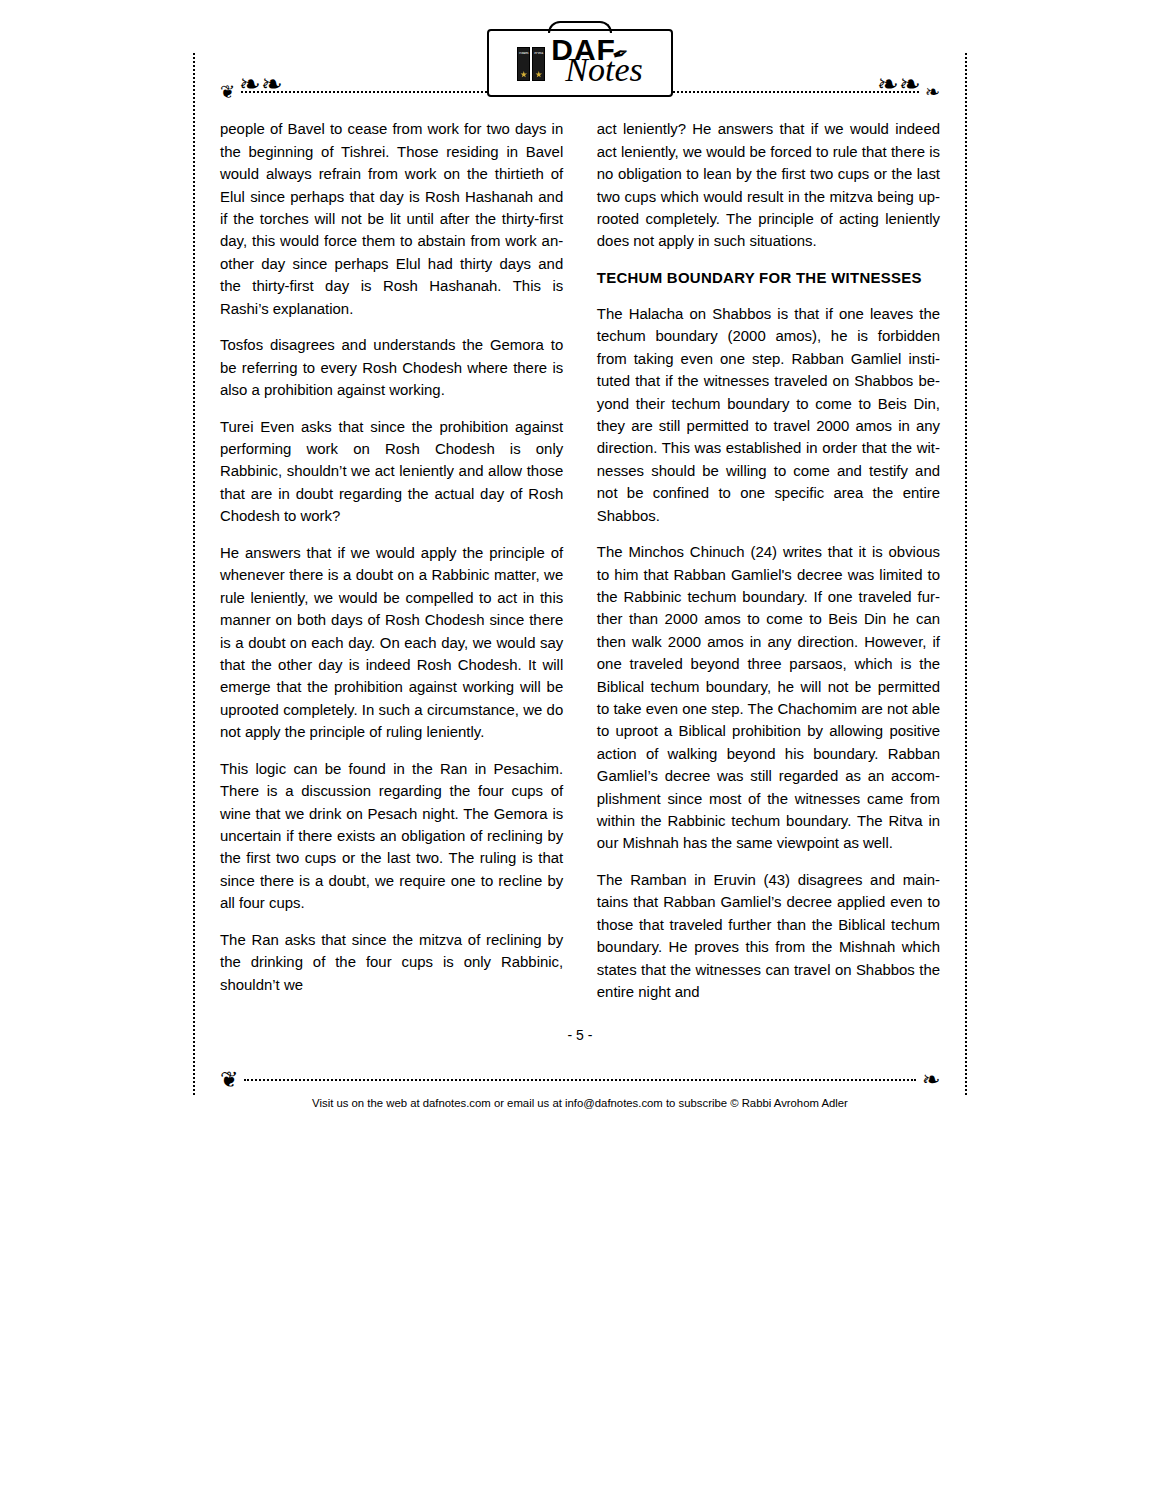❧❧ ❧❧
משנה גמרא DAF✒
Notes
❦ ❧ ❧
people of Bavel to cease from work for two days in the beginning of Tishrei. Those residing in Bavel would always refrain from work on the thirtieth of Elul since perhaps that day is Rosh Hashanah and if the torches will not be lit until after the thirty-first day, this would force them to abstain from work another day since perhaps Elul had thirty days and the thirty-first day is Rosh Hashanah. This is Rashi’s explanation.
Tosfos disagrees and understands the Gemora to be referring to every Rosh Chodesh where there is also a prohibition against working.
Turei Even asks that since the prohibition against performing work on Rosh Chodesh is only Rabbinic, shouldn’t we act leniently and allow those that are in doubt regarding the actual day of Rosh Chodesh to work?
He answers that if we would apply the principle of whenever there is a doubt on a Rabbinic matter, we rule leniently, we would be compelled to act in this manner on both days of Rosh Chodesh since there is a doubt on each day. On each day, we would say that the other day is indeed Rosh Chodesh. It will emerge that the prohibition against working will be uprooted completely. In such a circumstance, we do not apply the principle of ruling leniently.
This logic can be found in the Ran in Pesachim. There is a discussion regarding the four cups of wine that we drink on Pesach night. The Gemora is uncertain if there exists an obligation of reclining by the first two cups or the last two. The ruling is that since there is a doubt, we require one to recline by all four cups.
The Ran asks that since the mitzva of reclining by the drinking of the four cups is only Rabbinic, shouldn’t we
act leniently? He answers that if we would indeed act leniently, we would be forced to rule that there is no obligation to lean by the first two cups or the last two cups which would result in the mitzva being uprooted completely. The principle of acting leniently does not apply in such situations.
TECHUM BOUNDARY FOR THE WITNESSES
The Halacha on Shabbos is that if one leaves the techum boundary (2000 amos), he is forbidden from taking even one step. Rabban Gamliel instituted that if the witnesses traveled on Shabbos beyond their techum boundary to come to Beis Din, they are still permitted to travel 2000 amos in any direction. This was established in order that the witnesses should be willing to come and testify and not be confined to one specific area the entire Shabbos.
The Minchos Chinuch (24) writes that it is obvious to him that Rabban Gamliel's decree was limited to the Rabbinic techum boundary. If one traveled further than 2000 amos to come to Beis Din he can then walk 2000 amos in any direction. However, if one traveled beyond three parsaos, which is the Biblical techum boundary, he will not be permitted to take even one step. The Chachomim are not able to uproot a Biblical prohibition by allowing positive action of walking beyond his boundary. Rabban Gamliel’s decree was still regarded as an accomplishment since most of the witnesses came from within the Rabbinic techum boundary. The Ritva in our Mishnah has the same viewpoint as well.
The Ramban in Eruvin (43) disagrees and maintains that Rabban Gamliel’s decree applied even to those that traveled further than the Biblical techum boundary. He proves this from the Mishnah which states that the witnesses can travel on Shabbos the entire night and
- 5 -
❦ ❧
Visit us on the web at dafnotes.com or email us at info@dafnotes.com to subscribe © Rabbi Avrohom Adler